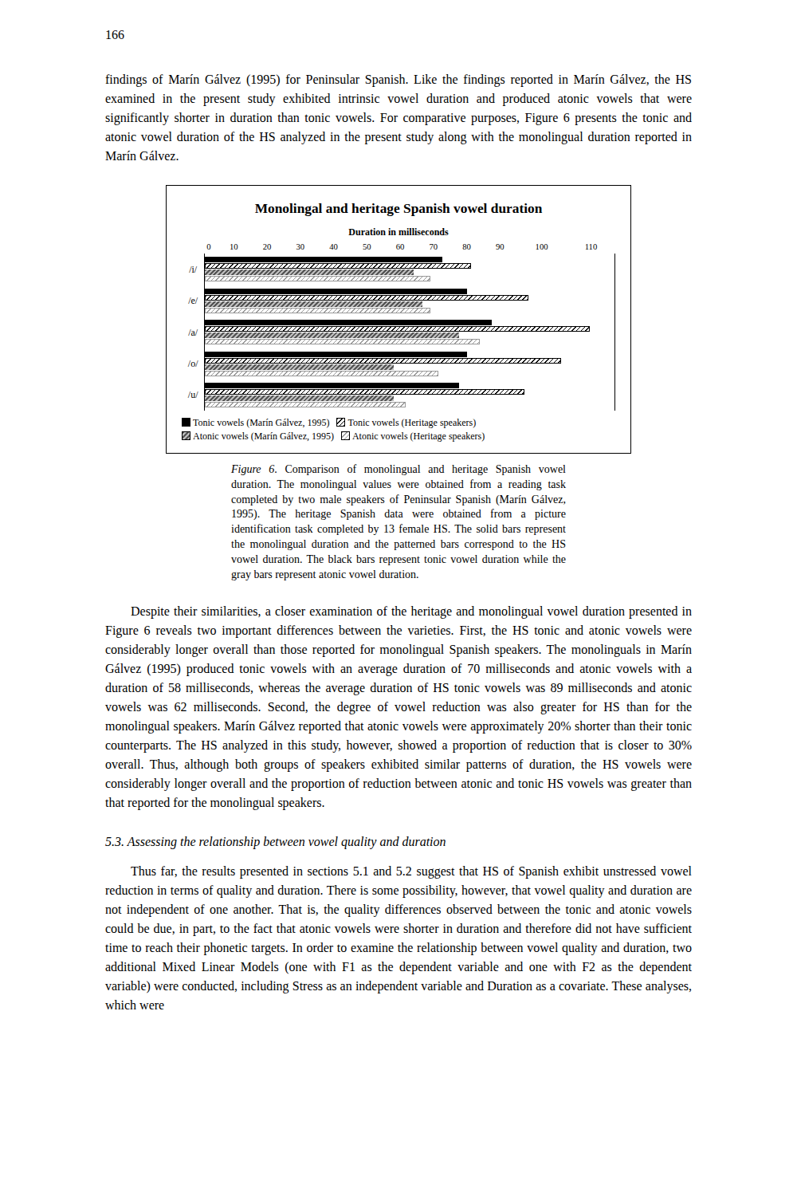166
findings of Marín Gálvez (1995) for Peninsular Spanish. Like the findings reported in Marín Gálvez, the HS examined in the present study exhibited intrinsic vowel duration and produced atonic vowels that were significantly shorter in duration than tonic vowels. For comparative purposes, Figure 6 presents the tonic and atonic vowel duration of the HS analyzed in the present study along with the monolingual duration reported in Marín Gálvez.
Monolingal and heritage Spanish vowel duration
Duration in milliseconds
| | 0 | 10 | 20 | 30 | 40 | 50 | 60 | 70 | 80 | 90 | 100 | 110 |
| /i/ | |
| /e/ | |
| /a/ | |
| /o/ | |
| /u/ | |
Tonic vowels (Marín Gálvez, 1995) Tonic vowels (Heritage speakers)
Atonic vowels (Marín Gálvez, 1995) Atonic vowels (Heritage speakers)
Figure 6. Comparison of monolingual and heritage Spanish vowel duration. The monolingual values were obtained from a reading task completed by two male speakers of Peninsular Spanish (Marín Gálvez, 1995). The heritage Spanish data were obtained from a picture identification task completed by 13 female HS. The solid bars represent the monolingual duration and the patterned bars correspond to the HS vowel duration. The black bars represent tonic vowel duration while the gray bars represent atonic vowel duration.
Despite their similarities, a closer examination of the heritage and monolingual vowel duration presented in Figure 6 reveals two important differences between the varieties. First, the HS tonic and atonic vowels were considerably longer overall than those reported for monolingual Spanish speakers. The monolinguals in Marín Gálvez (1995) produced tonic vowels with an average duration of 70 milliseconds and atonic vowels with a duration of 58 milliseconds, whereas the average duration of HS tonic vowels was 89 milliseconds and atonic vowels was 62 milliseconds. Second, the degree of vowel reduction was also greater for HS than for the monolingual speakers. Marín Gálvez reported that atonic vowels were approximately 20% shorter than their tonic counterparts. The HS analyzed in this study, however, showed a proportion of reduction that is closer to 30% overall. Thus, although both groups of speakers exhibited similar patterns of duration, the HS vowels were considerably longer overall and the proportion of reduction between atonic and tonic HS vowels was greater than that reported for the monolingual speakers.
5.3. Assessing the relationship between vowel quality and duration
Thus far, the results presented in sections 5.1 and 5.2 suggest that HS of Spanish exhibit unstressed vowel reduction in terms of quality and duration. There is some possibility, however, that vowel quality and duration are not independent of one another. That is, the quality differences observed between the tonic and atonic vowels could be due, in part, to the fact that atonic vowels were shorter in duration and therefore did not have sufficient time to reach their phonetic targets. In order to examine the relationship between vowel quality and duration, two additional Mixed Linear Models (one with F1 as the dependent variable and one with F2 as the dependent variable) were conducted, including Stress as an independent variable and Duration as a covariate. These analyses, which were